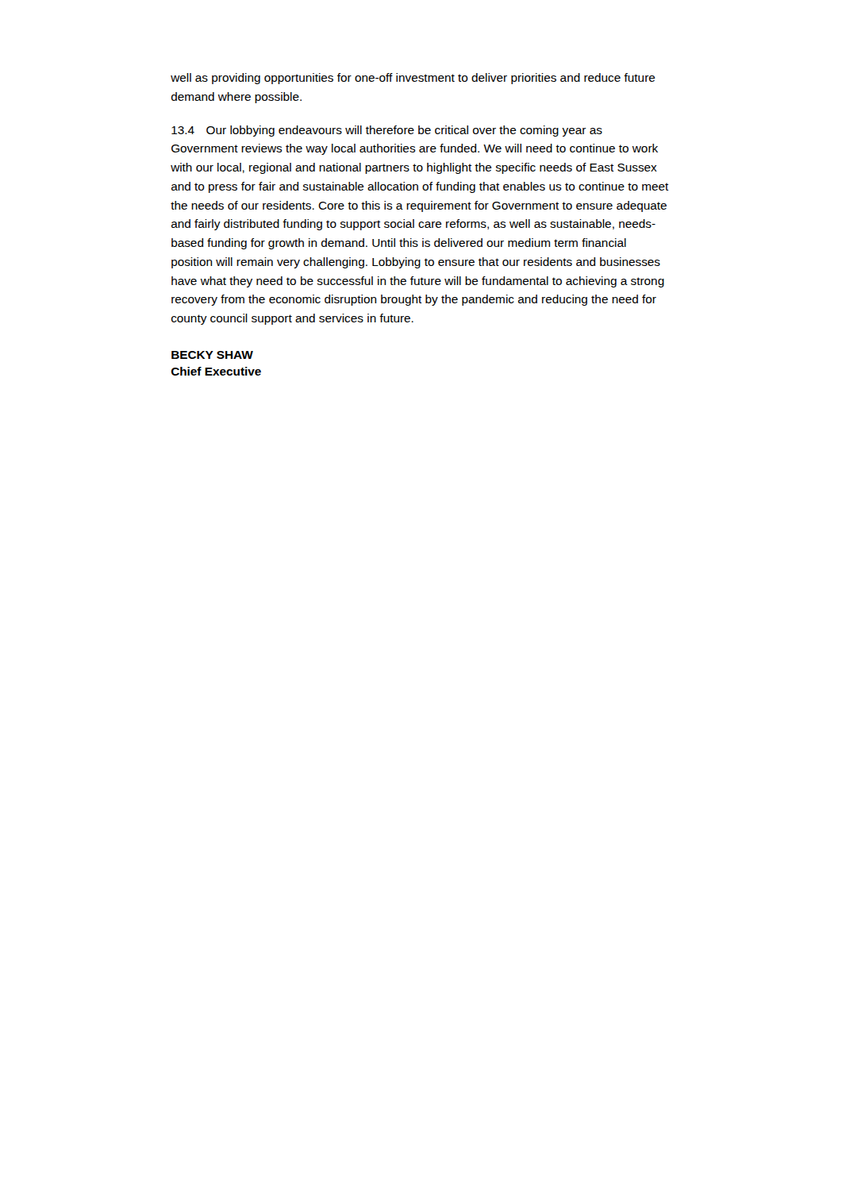well as providing opportunities for one-off investment to deliver priorities and reduce future demand where possible.
13.4 Our lobbying endeavours will therefore be critical over the coming year as Government reviews the way local authorities are funded. We will need to continue to work with our local, regional and national partners to highlight the specific needs of East Sussex and to press for fair and sustainable allocation of funding that enables us to continue to meet the needs of our residents. Core to this is a requirement for Government to ensure adequate and fairly distributed funding to support social care reforms, as well as sustainable, needs-based funding for growth in demand. Until this is delivered our medium term financial position will remain very challenging. Lobbying to ensure that our residents and businesses have what they need to be successful in the future will be fundamental to achieving a strong recovery from the economic disruption brought by the pandemic and reducing the need for county council support and services in future.
BECKY SHAW
Chief Executive